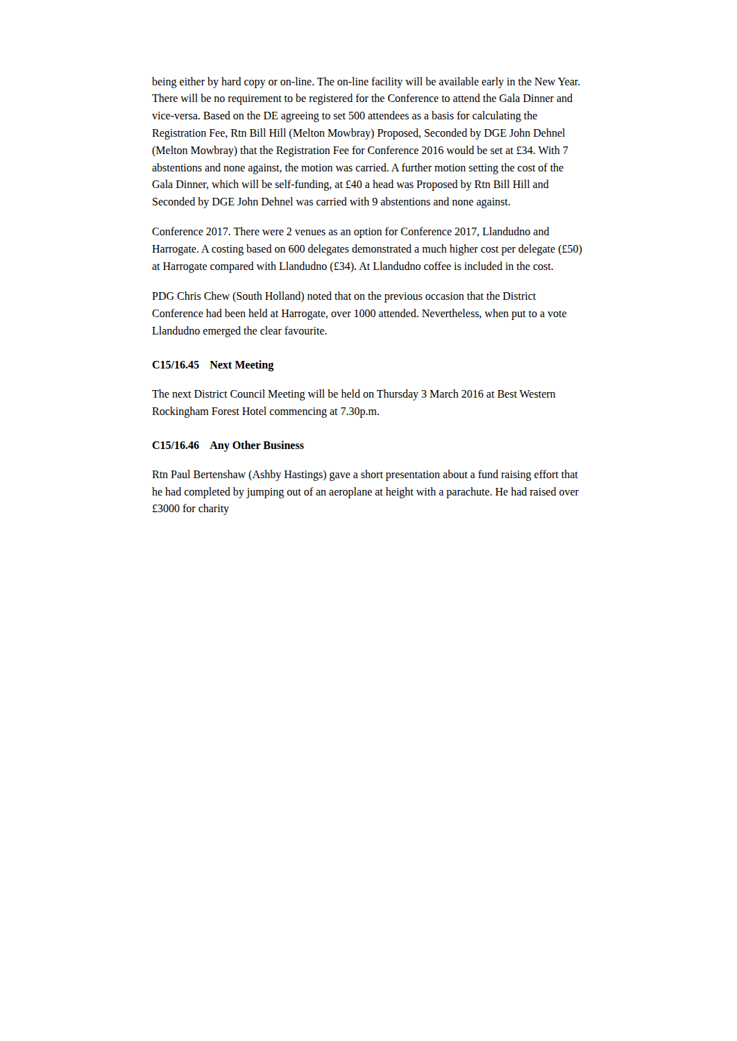being either by hard copy or on-line. The on-line facility will be available early in the New Year. There will be no requirement to be registered for the Conference to attend the Gala Dinner and vice-versa. Based on the DE agreeing to set 500 attendees as a basis for calculating the Registration Fee, Rtn Bill Hill (Melton Mowbray) Proposed, Seconded by DGE John Dehnel (Melton Mowbray) that the Registration Fee for Conference 2016 would be set at £34. With 7 abstentions and none against, the motion was carried. A further motion setting the cost of the Gala Dinner, which will be self-funding, at £40 a head was Proposed by Rtn Bill Hill and Seconded by DGE John Dehnel was carried with 9 abstentions and none against.
Conference 2017. There were 2 venues as an option for Conference 2017, Llandudno and Harrogate. A costing based on 600 delegates demonstrated a much higher cost per delegate (£50) at Harrogate compared with Llandudno (£34). At Llandudno coffee is included in the cost.
PDG Chris Chew (South Holland) noted that on the previous occasion that the District Conference had been held at Harrogate, over 1000 attended. Nevertheless, when put to a vote Llandudno emerged the clear favourite.
C15/16.45 Next Meeting
The next District Council Meeting will be held on Thursday 3 March 2016 at Best Western Rockingham Forest Hotel commencing at 7.30p.m.
C15/16.46 Any Other Business
Rtn Paul Bertenshaw (Ashby Hastings) gave a short presentation about a fund raising effort that he had completed by jumping out of an aeroplane at height with a parachute. He had raised over £3000 for charity